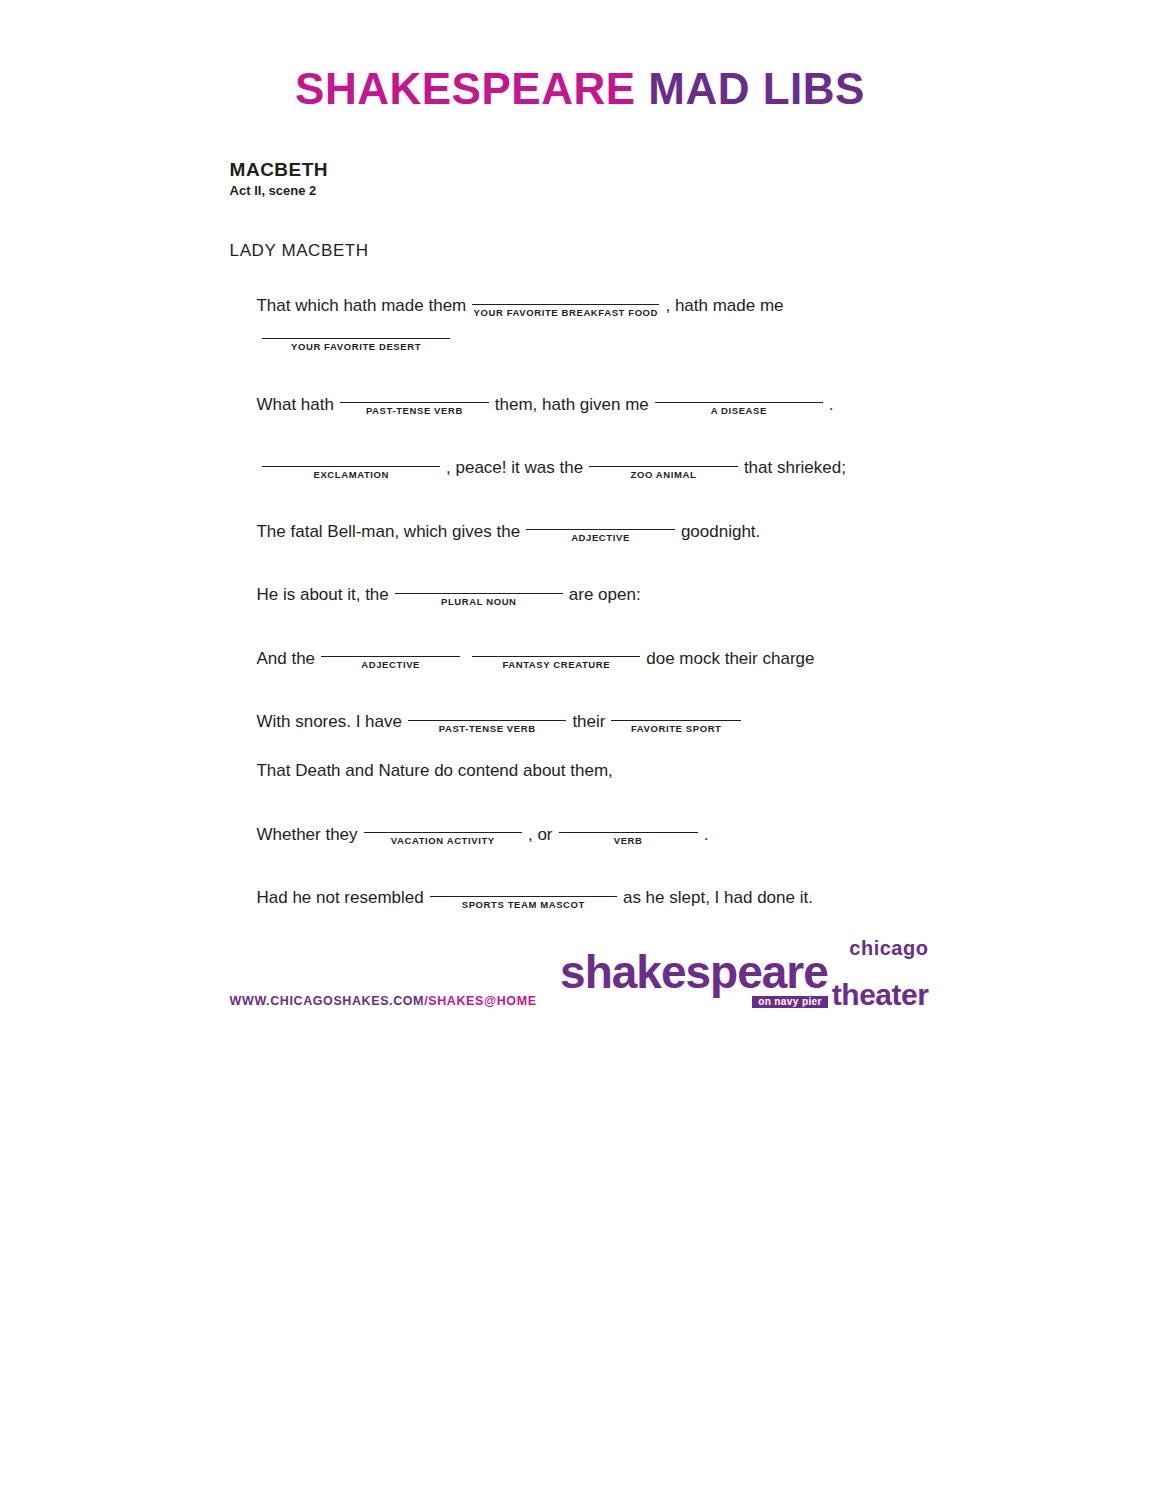Shakespeare Mad Libs
Macbeth
Act II, scene 2
LADY MACBETH
That which hath made them Your favorite breakfast food , hath made me Your favorite desert
What hath Past-tense verb them, hath given me A disease .
Exclamation , peace! it was the Zoo animal that shrieked;
The fatal Bell-man, which gives the Adjective goodnight.
He is about it, the Plural noun are open:
And the Adjective Fantasy creature doe mock their charge
With snores. I have Past-tense verb their Favorite sport
That Death and Nature do contend about them,
Whether they Vacation activity , or Verb .
Had he not resembled Sports team mascot as he slept, I had done it.
www.chicagoshakes.com/shakes@home
chicago
shakespeare
on navy pier
theater